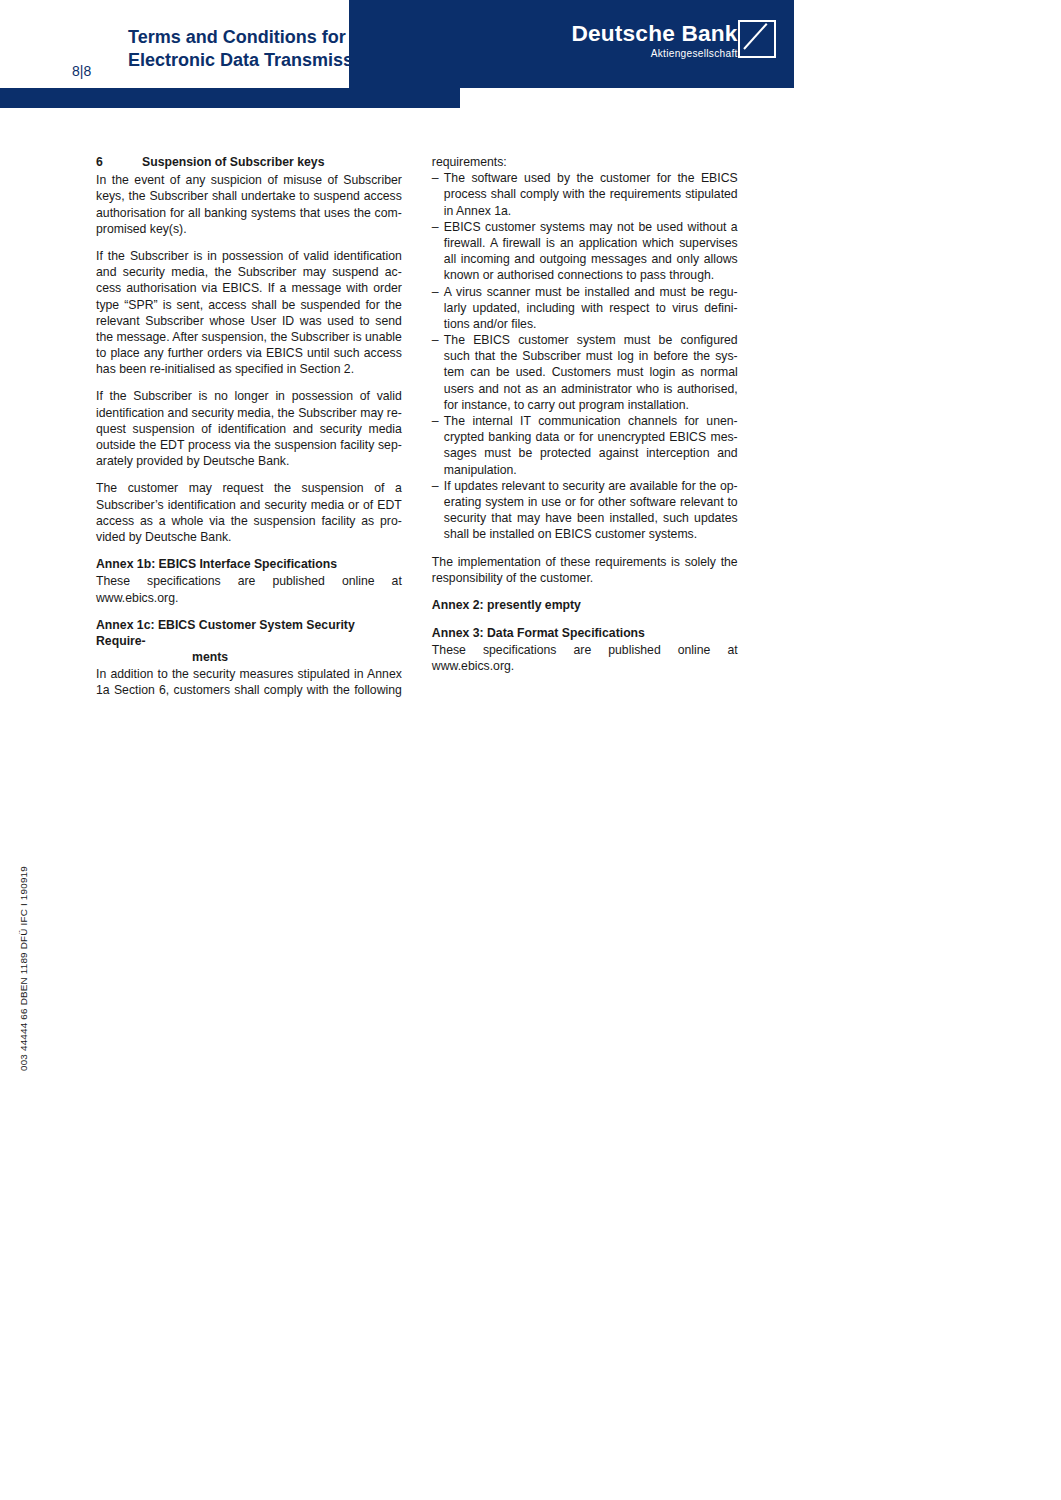Terms and Conditions for
Electronic Data Transmission
8|8
Deutsche Bank
Aktiengesellschaft
6 Suspension of Subscriber keys
In the event of any suspicion of misuse of Subscriber keys, the Subscriber shall undertake to suspend access authorisation for all banking systems that uses the compromised key(s).
If the Subscriber is in possession of valid identification and security media, the Subscriber may suspend access authorisation via EBICS. If a message with order type “SPR” is sent, access shall be suspended for the relevant Subscriber whose User ID was used to send the message. After suspension, the Subscriber is unable to place any further orders via EBICS until such access has been re-initialised as specified in Section 2.
If the Subscriber is no longer in possession of valid identification and security media, the Subscriber may request suspension of identification and security media outside the EDT process via the suspension facility separately provided by Deutsche Bank.
The customer may request the suspension of a Subscriber’s identification and security media or of EDT access as a whole via the suspension facility as provided by Deutsche Bank.
Annex 1b: EBICS Interface Specifications
These specifications are published online at www.ebics.org.
Annex 1c: EBICS Customer System Security Require- ments
In addition to the security measures stipulated in Annex 1a Section 6, customers shall comply with the following requirements:
The software used by the customer for the EBICS process shall comply with the requirements stipulated in Annex 1a.
EBICS customer systems may not be used without a firewall. A firewall is an application which supervises all incoming and outgoing messages and only allows known or authorised connections to pass through.
A virus scanner must be installed and must be regularly updated, including with respect to virus definitions and/or files.
The EBICS customer system must be configured such that the Subscriber must log in before the system can be used. Customers must login as normal users and not as an administrator who is authorised, for instance, to carry out program installation.
The internal IT communication channels for unencrypted banking data or for unencrypted EBICS messages must be protected against interception and manipulation.
If updates relevant to security are available for the operating system in use or for other software relevant to security that may have been installed, such updates shall be installed on EBICS customer systems.
The implementation of these requirements is solely the responsibility of the customer.
Annex 2: presently empty
Annex 3: Data Format Specifications
These specifications are published online at www.ebics.org.
003 44444 66 DBEN 1189 DFÜ IFC I 190919